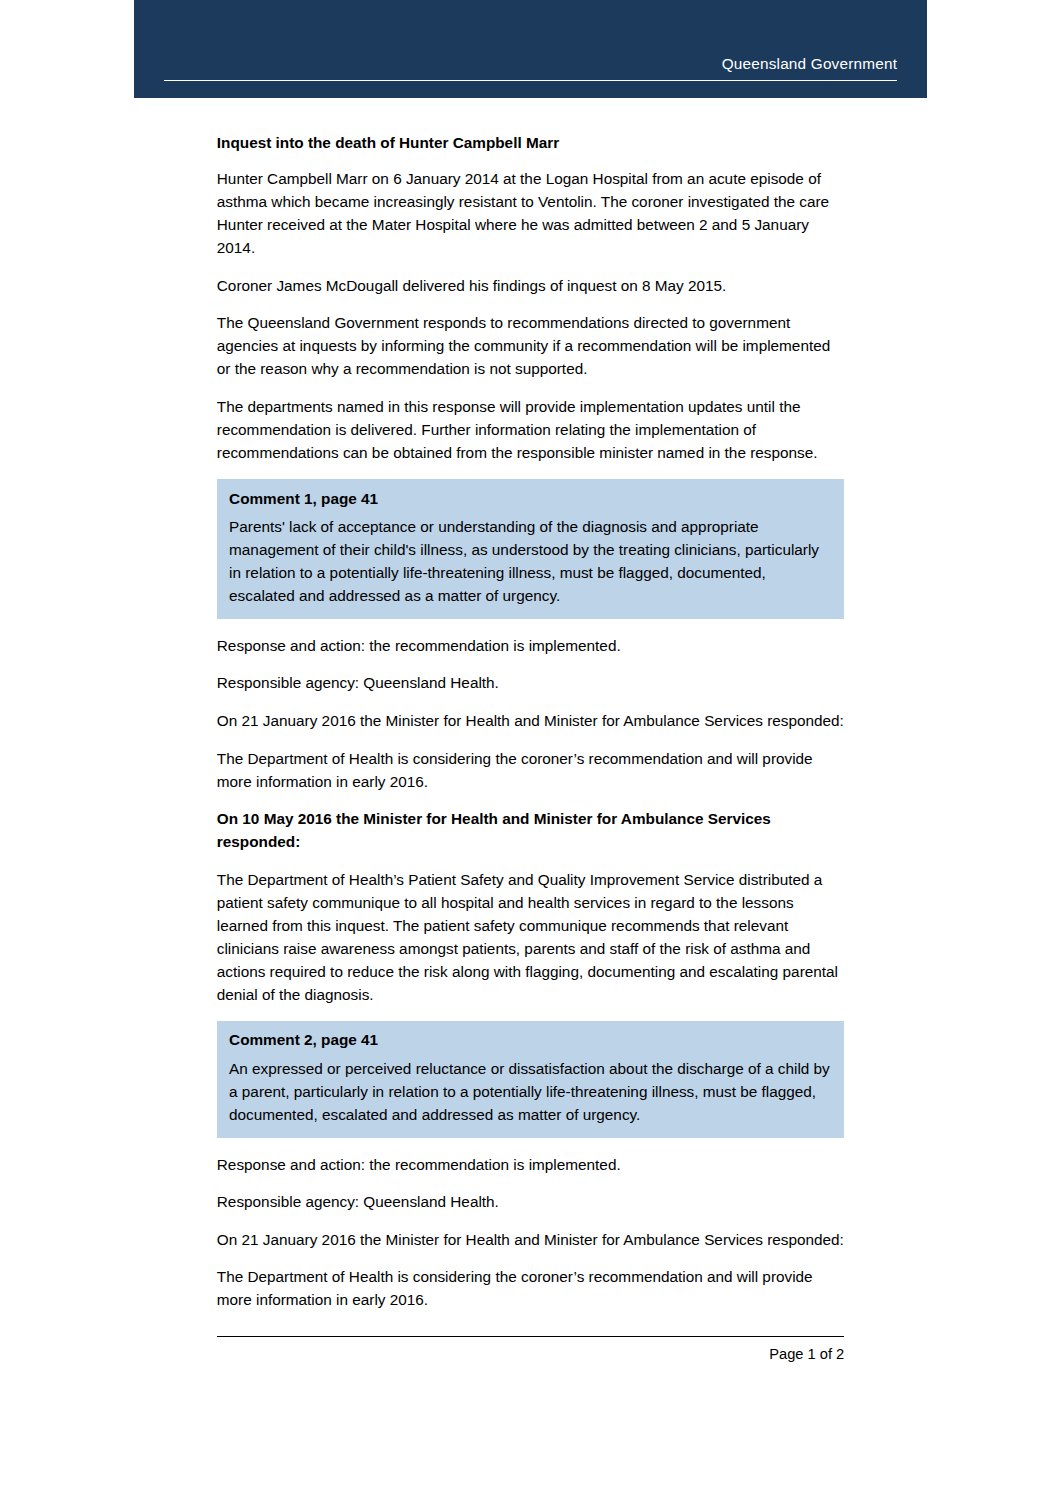Queensland Government
Inquest into the death of Hunter Campbell Marr
Hunter Campbell Marr on 6 January 2014 at the Logan Hospital from an acute episode of asthma which became increasingly resistant to Ventolin. The coroner investigated the care Hunter received at the Mater Hospital where he was admitted between 2 and 5 January 2014.
Coroner James McDougall delivered his findings of inquest on 8 May 2015.
The Queensland Government responds to recommendations directed to government agencies at inquests by informing the community if a recommendation will be implemented or the reason why a recommendation is not supported.
The departments named in this response will provide implementation updates until the recommendation is delivered. Further information relating the implementation of recommendations can be obtained from the responsible minister named in the response.
Comment 1, page 41
Parents' lack of acceptance or understanding of the diagnosis and appropriate management of their child's illness, as understood by the treating clinicians, particularly in relation to a potentially life-threatening illness, must be flagged, documented, escalated and addressed as a matter of urgency.
Response and action: the recommendation is implemented.
Responsible agency: Queensland Health.
On 21 January 2016 the Minister for Health and Minister for Ambulance Services responded:
The Department of Health is considering the coroner’s recommendation and will provide more information in early 2016.
On 10 May 2016 the Minister for Health and Minister for Ambulance Services responded:
The Department of Health’s Patient Safety and Quality Improvement Service distributed a patient safety communique to all hospital and health services in regard to the lessons learned from this inquest. The patient safety communique recommends that relevant clinicians raise awareness amongst patients, parents and staff of the risk of asthma and actions required to reduce the risk along with flagging, documenting and escalating parental denial of the diagnosis.
Comment 2, page 41
An expressed or perceived reluctance or dissatisfaction about the discharge of a child by a parent, particularly in relation to a potentially life-threatening illness, must be flagged, documented, escalated and addressed as matter of urgency.
Response and action: the recommendation is implemented.
Responsible agency: Queensland Health.
On 21 January 2016 the Minister for Health and Minister for Ambulance Services responded:
The Department of Health is considering the coroner’s recommendation and will provide more information in early 2016.
Page 1 of 2